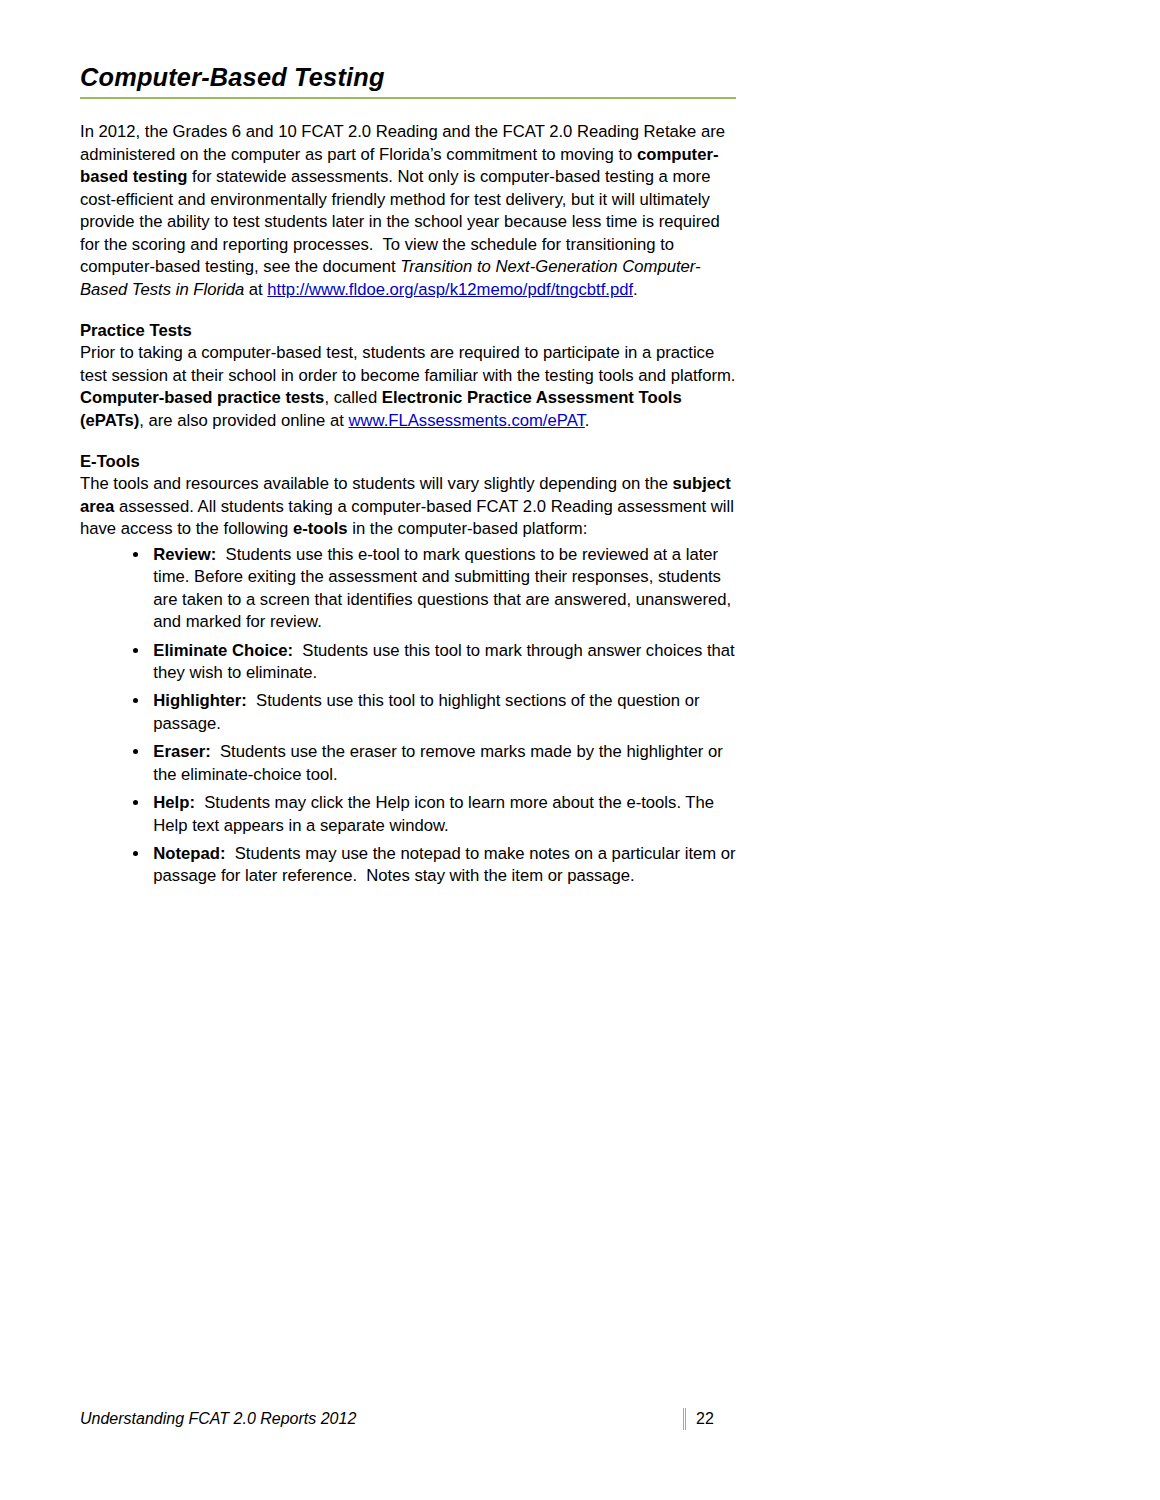Computer-Based Testing
In 2012, the Grades 6 and 10 FCAT 2.0 Reading and the FCAT 2.0 Reading Retake are administered on the computer as part of Florida’s commitment to moving to computer-based testing for statewide assessments. Not only is computer-based testing a more cost-efficient and environmentally friendly method for test delivery, but it will ultimately provide the ability to test students later in the school year because less time is required for the scoring and reporting processes. To view the schedule for transitioning to computer-based testing, see the document Transition to Next-Generation Computer-Based Tests in Florida at http://www.fldoe.org/asp/k12memo/pdf/tngcbtf.pdf.
Practice Tests
Prior to taking a computer-based test, students are required to participate in a practice test session at their school in order to become familiar with the testing tools and platform. Computer-based practice tests, called Electronic Practice Assessment Tools (ePATs), are also provided online at www.FLAssessments.com/ePAT.
E-Tools
The tools and resources available to students will vary slightly depending on the subject area assessed. All students taking a computer-based FCAT 2.0 Reading assessment will have access to the following e-tools in the computer-based platform:
Review: Students use this e-tool to mark questions to be reviewed at a later time. Before exiting the assessment and submitting their responses, students are taken to a screen that identifies questions that are answered, unanswered, and marked for review.
Eliminate Choice: Students use this tool to mark through answer choices that they wish to eliminate.
Highlighter: Students use this tool to highlight sections of the question or passage.
Eraser: Students use the eraser to remove marks made by the highlighter or the eliminate-choice tool.
Help: Students may click the Help icon to learn more about the e-tools. The Help text appears in a separate window.
Notepad: Students may use the notepad to make notes on a particular item or passage for later reference. Notes stay with the item or passage.
Understanding FCAT 2.0 Reports 2012
22